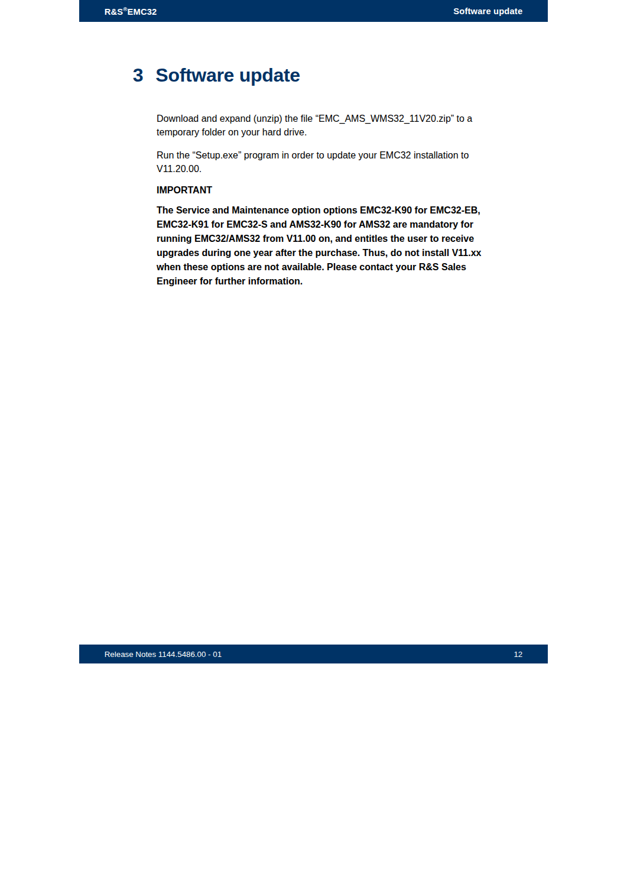R&S®EMC32 Software update
3 Software update
Download and expand (unzip) the file “EMC_AMS_WMS32_11V20.zip” to a temporary folder on your hard drive.
Run the “Setup.exe” program in order to update your EMC32 installation to V11.20.00.
IMPORTANT
The Service and Maintenance option options EMC32-K90 for EMC32-EB, EMC32-K91 for EMC32-S and AMS32-K90 for AMS32 are mandatory for running EMC32/AMS32 from V11.00 on, and entitles the user to receive upgrades during one year after the purchase. Thus, do not install V11.xx when these options are not available. Please contact your R&S Sales Engineer for further information.
Release Notes 1144.5486.00 - 01 12